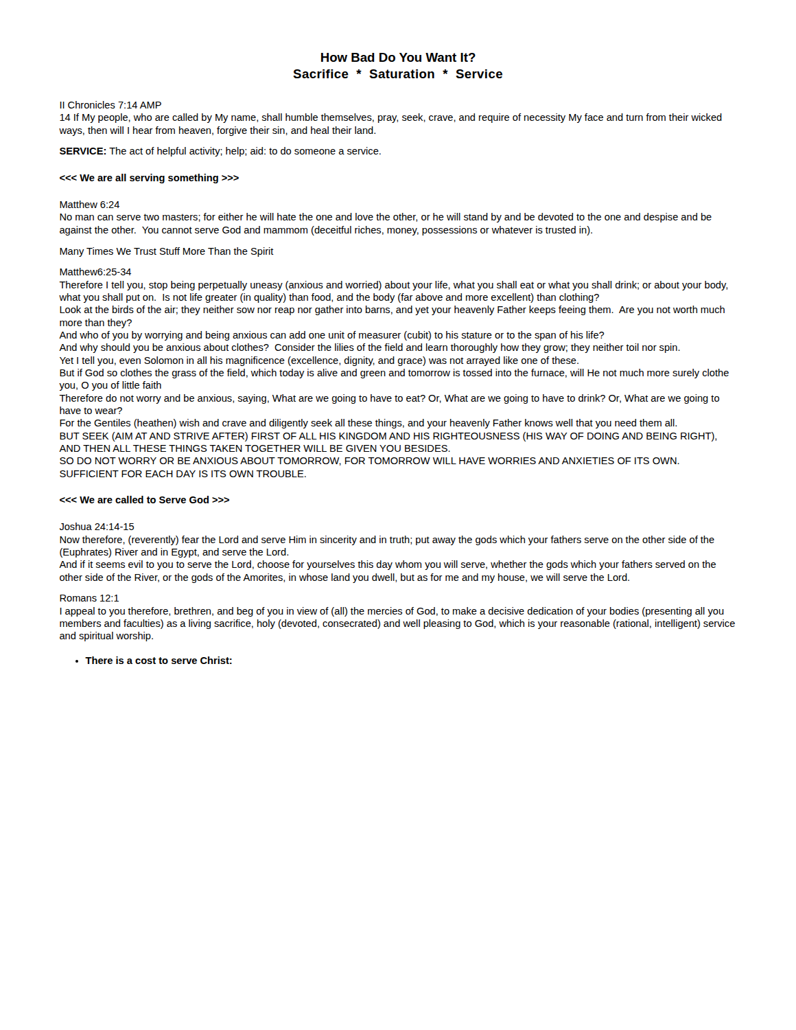How Bad Do You Want It? Sacrifice * Saturation * Service
II Chronicles 7:14 AMP
14 If My people, who are called by My name, shall humble themselves, pray, seek, crave, and require of necessity My face and turn from their wicked ways, then will I hear from heaven, forgive their sin, and heal their land.
SERVICE: The act of helpful activity; help; aid: to do someone a service.
<<< We are all serving something >>>
Matthew 6:24
No man can serve two masters; for either he will hate the one and love the other, or he will stand by and be devoted to the one and despise and be against the other. You cannot serve God and mammom (deceitful riches, money, possessions or whatever is trusted in).
Many Times We Trust Stuff More Than the Spirit
Matthew6:25-34
Therefore I tell you, stop being perpetually uneasy (anxious and worried) about your life, what you shall eat or what you shall drink; or about your body, what you shall put on. Is not life greater (in quality) than food, and the body (far above and more excellent) than clothing?
Look at the birds of the air; they neither sow nor reap nor gather into barns, and yet your heavenly Father keeps feeing them. Are you not worth much more than they?
And who of you by worrying and being anxious can add one unit of measurer (cubit) to his stature or to the span of his life?
And why should you be anxious about clothes? Consider the lilies of the field and learn thoroughly how they grow; they neither toil nor spin.
Yet I tell you, even Solomon in all his magnificence (excellence, dignity, and grace) was not arrayed like one of these.
But if God so clothes the grass of the field, which today is alive and green and tomorrow is tossed into the furnace, will He not much more surely clothe you, O you of little faith
Therefore do not worry and be anxious, saying, What are we going to have to eat? Or, What are we going to have to drink? Or, What are we going to have to wear?
For the Gentiles (heathen) wish and crave and diligently seek all these things, and your heavenly Father knows well that you need them all.
BUT SEEK (AIM AT AND STRIVE AFTER) FIRST OF ALL HIS KINGDOM AND HIS RIGHTEOUSNESS (HIS WAY OF DOING AND BEING RIGHT), AND THEN ALL THESE THINGS TAKEN TOGETHER WILL BE GIVEN YOU BESIDES.
SO DO NOT WORRY OR BE ANXIOUS ABOUT TOMORROW, FOR TOMORROW WILL HAVE WORRIES AND ANXIETIES OF ITS OWN. SUFFICIENT FOR EACH DAY IS ITS OWN TROUBLE.
<<< We are called to Serve God >>>
Joshua 24:14-15
Now therefore, (reverently) fear the Lord and serve Him in sincerity and in truth; put away the gods which your fathers serve on the other side of the (Euphrates) River and in Egypt, and serve the Lord.
And if it seems evil to you to serve the Lord, choose for yourselves this day whom you will serve, whether the gods which your fathers served on the other side of the River, or the gods of the Amorites, in whose land you dwell, but as for me and my house, we will serve the Lord.
Romans 12:1
I appeal to you therefore, brethren, and beg of you in view of (all) the mercies of God, to make a decisive dedication of your bodies (presenting all you members and faculties) as a living sacrifice, holy (devoted, consecrated) and well pleasing to God, which is your reasonable (rational, intelligent) service and spiritual worship.
There is a cost to serve Christ: